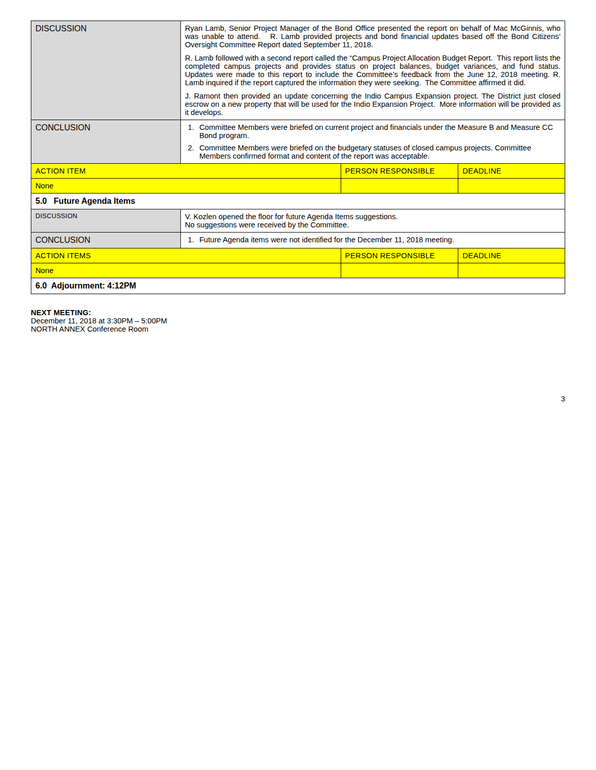| DISCUSSION | Ryan Lamb, Senior Project Manager of the Bond Office presented the report on behalf of Mac McGinnis, who was unable to attend. R. Lamb provided projects and bond financial updates based off the Bond Citizens’ Oversight Committee Report dated September 11, 2018. R. Lamb followed with a second report called the “Campus Project Allocation Budget Report. This report lists the completed campus projects and provides status on project balances, budget variances, and fund status. Updates were made to this report to include the Committee’s feedback from the June 12, 2018 meeting. R. Lamb inquired if the report captured the information they were seeking. The Committee affirmed it did. J. Ramont then provided an update concerning the Indio Campus Expansion project. The District just closed escrow on a new property that will be used for the Indio Expansion Project. More information will be provided as it develops. |
| CONCLUSION | Committee Members were briefed on current project and financials under the Measure B and Measure CC Bond program. Committee Members were briefed on the budgetary statuses of closed campus projects. Committee Members confirmed format and content of the report was acceptable. |
| ACTION ITEM | PERSON RESPONSIBLE | DEADLINE |
| None | | |
| 5.0 Future Agenda Items |
| DISCUSSION | V. Kozlen opened the floor for future Agenda Items suggestions. No suggestions were received by the Committee. |
| CONCLUSION | Future Agenda items were not identified for the December 11, 2018 meeting. |
| ACTION ITEMS | PERSON RESPONSIBLE | DEADLINE |
| None | | |
| 6.0 Adjournment: 4:12PM |
NEXT MEETING:
December 11, 2018 at 3:30PM – 5:00PM
NORTH ANNEX Conference Room
3